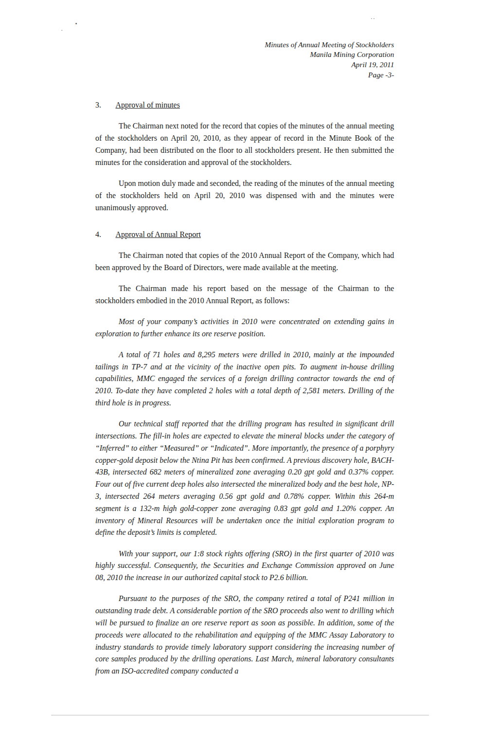.
•
··
Minutes of Annual Meeting of Stockholders
Manila Mining Corporation
April 19, 2011
Page -3-
3. Approval of minutes
The Chairman next noted for the record that copies of the minutes of the annual meeting of the stockholders on April 20, 2010, as they appear of record in the Minute Book of the Company, had been distributed on the floor to all stockholders present. He then submitted the minutes for the consideration and approval of the stockholders.
Upon motion duly made and seconded, the reading of the minutes of the annual meeting of the stockholders held on April 20, 2010 was dispensed with and the minutes were unanimously approved.
4. Approval of Annual Report
The Chairman noted that copies of the 2010 Annual Report of the Company, which had been approved by the Board of Directors, were made available at the meeting.
The Chairman made his report based on the message of the Chairman to the stockholders embodied in the 2010 Annual Report, as follows:
Most of your company’s activities in 2010 were concentrated on extending gains in exploration to further enhance its ore reserve position.
A total of 71 holes and 8,295 meters were drilled in 2010, mainly at the impounded tailings in TP-7 and at the vicinity of the inactive open pits. To augment in-house drilling capabilities, MMC engaged the services of a foreign drilling contractor towards the end of 2010. To-date they have completed 2 holes with a total depth of 2,581 meters. Drilling of the third hole is in progress.
Our technical staff reported that the drilling program has resulted in significant drill intersections. The fill-in holes are expected to elevate the mineral blocks under the category of “Inferred” to either “Measured” or “Indicated”. More importantly, the presence of a porphyry copper-gold deposit below the Ntina Pit has been confirmed. A previous discovery hole, BACH-43B, intersected 682 meters of mineralized zone averaging 0.20 gpt gold and 0.37% copper. Four out of five current deep holes also intersected the mineralized body and the best hole, NP-3, intersected 264 meters averaging 0.56 gpt gold and 0.78% copper. Within this 264-m segment is a 132-m high gold-copper zone averaging 0.83 gpt gold and 1.20% copper. An inventory of Mineral Resources will be undertaken once the initial exploration program to define the deposit’s limits is completed.
With your support, our 1:8 stock rights offering (SRO) in the first quarter of 2010 was highly successful. Consequently, the Securities and Exchange Commission approved on June 08, 2010 the increase in our authorized capital stock to P2.6 billion.
Pursuant to the purposes of the SRO, the company retired a total of P241 million in outstanding trade debt. A considerable portion of the SRO proceeds also went to drilling which will be pursued to finalize an ore reserve report as soon as possible. In addition, some of the proceeds were allocated to the rehabilitation and equipping of the MMC Assay Laboratory to industry standards to provide timely laboratory support considering the increasing number of core samples produced by the drilling operations. Last March, mineral laboratory consultants from an ISO-accredited company conducted a